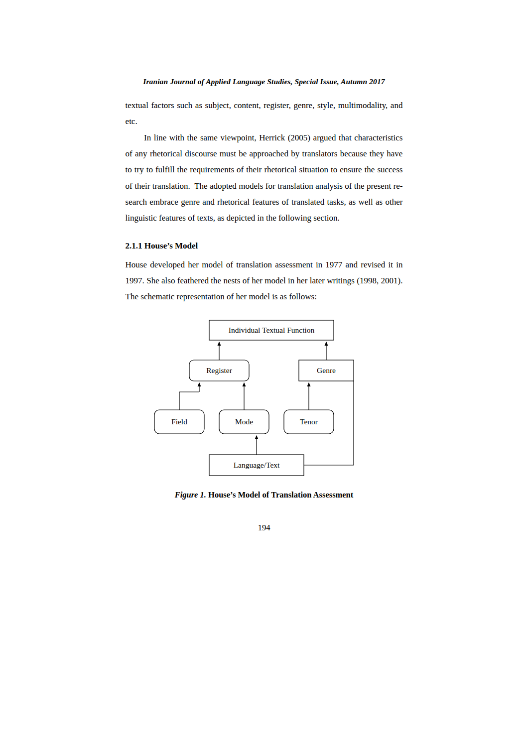Iranian Journal of Applied Language Studies, Special Issue, Autumn 2017
textual factors such as subject, content, register, genre, style, multimodality, and etc.
In line with the same viewpoint, Herrick (2005) argued that characteristics of any rhetorical discourse must be approached by translators because they have to try to fulfill the requirements of their rhetorical situation to ensure the success of their translation. The adopted models for translation analysis of the present research embrace genre and rhetorical features of translated tasks, as well as other linguistic features of texts, as depicted in the following section.
2.1.1 House’s Model
House developed her model of translation assessment in 1977 and revised it in 1997. She also feathered the nests of her model in her later writings (1998, 2001). The schematic representation of her model is as follows:
Individual Textual Function Register Genre Field Mode Tenor Language/Text
Figure 1. House’s Model of Translation Assessment
194